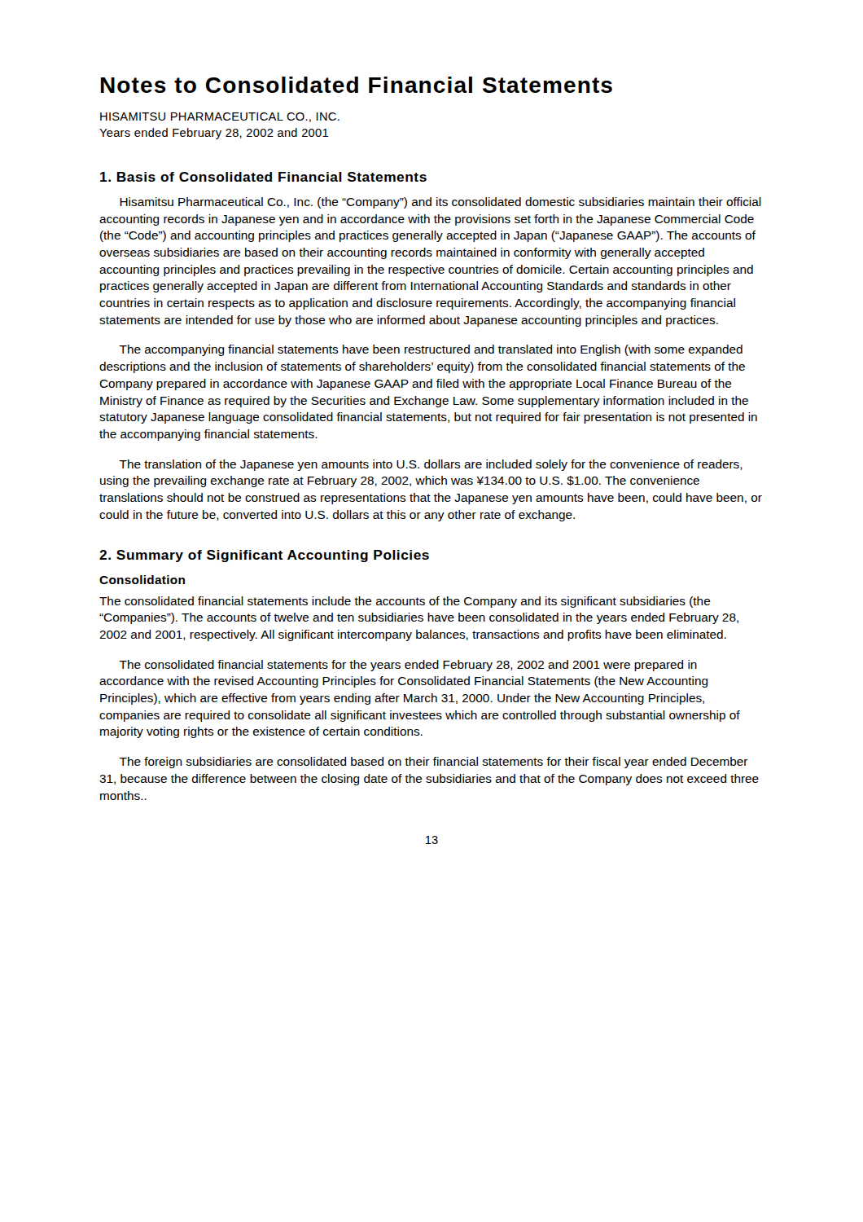Notes to Consolidated Financial Statements
HISAMITSU PHARMACEUTICAL CO., INC.
Years ended February 28, 2002 and 2001
1. Basis of Consolidated Financial Statements
Hisamitsu Pharmaceutical Co., Inc. (the “Company”) and its consolidated domestic subsidiaries maintain their official accounting records in Japanese yen and in accordance with the provisions set forth in the Japanese Commercial Code (the “Code”) and accounting principles and practices generally accepted in Japan (“Japanese GAAP”). The accounts of overseas subsidiaries are based on their accounting records maintained in conformity with generally accepted accounting principles and practices prevailing in the respective countries of domicile. Certain accounting principles and practices generally accepted in Japan are different from International Accounting Standards and standards in other countries in certain respects as to application and disclosure requirements. Accordingly, the accompanying financial statements are intended for use by those who are informed about Japanese accounting principles and practices.
The accompanying financial statements have been restructured and translated into English (with some expanded descriptions and the inclusion of statements of shareholders’ equity) from the consolidated financial statements of the Company prepared in accordance with Japanese GAAP and filed with the appropriate Local Finance Bureau of the Ministry of Finance as required by the Securities and Exchange Law. Some supplementary information included in the statutory Japanese language consolidated financial statements, but not required for fair presentation is not presented in the accompanying financial statements.
The translation of the Japanese yen amounts into U.S. dollars are included solely for the convenience of readers, using the prevailing exchange rate at February 28, 2002, which was ¥134.00 to U.S. $1.00. The convenience translations should not be construed as representations that the Japanese yen amounts have been, could have been, or could in the future be, converted into U.S. dollars at this or any other rate of exchange.
2. Summary of Significant Accounting Policies
Consolidation
The consolidated financial statements include the accounts of the Company and its significant subsidiaries (the “Companies”). The accounts of twelve and ten subsidiaries have been consolidated in the years ended February 28, 2002 and 2001, respectively. All significant intercompany balances, transactions and profits have been eliminated.
The consolidated financial statements for the years ended February 28, 2002 and 2001 were prepared in accordance with the revised Accounting Principles for Consolidated Financial Statements (the New Accounting Principles), which are effective from years ending after March 31, 2000. Under the New Accounting Principles, companies are required to consolidate all significant investees which are controlled through substantial ownership of majority voting rights or the existence of certain conditions.
The foreign subsidiaries are consolidated based on their financial statements for their fiscal year ended December 31, because the difference between the closing date of the subsidiaries and that of the Company does not exceed three months..
13